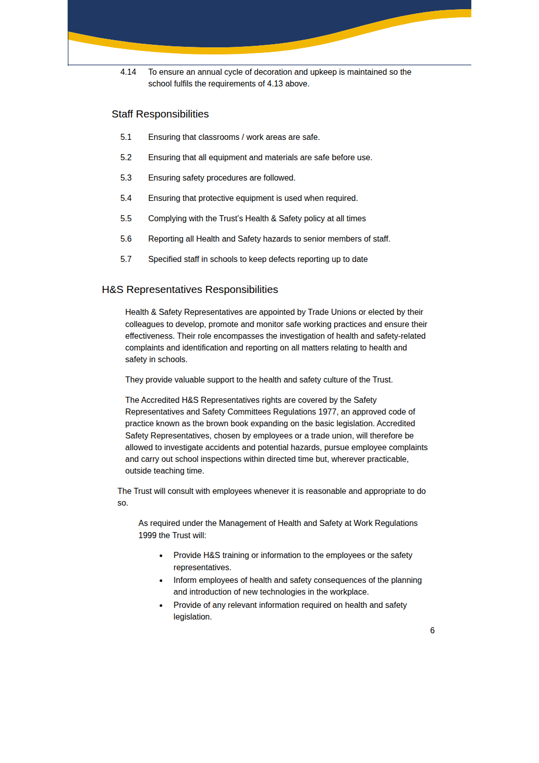4.14 To ensure an annual cycle of decoration and upkeep is maintained so the school fulfils the requirements of 4.13 above.
Staff Responsibilities
5.1 Ensuring that classrooms / work areas are safe.
5.2 Ensuring that all equipment and materials are safe before use.
5.3 Ensuring safety procedures are followed.
5.4 Ensuring that protective equipment is used when required.
5.5 Complying with the Trust’s Health & Safety policy at all times
5.6 Reporting all Health and Safety hazards to senior members of staff.
5.7 Specified staff in schools to keep defects reporting up to date
H&S Representatives Responsibilities
Health & Safety Representatives are appointed by Trade Unions or elected by their colleagues to develop, promote and monitor safe working practices and ensure their effectiveness. Their role encompasses the investigation of health and safety-related complaints and identification and reporting on all matters relating to health and safety in schools.
They provide valuable support to the health and safety culture of the Trust.
The Accredited H&S Representatives rights are covered by the Safety Representatives and Safety Committees Regulations 1977, an approved code of practice known as the brown book expanding on the basic legislation. Accredited Safety Representatives, chosen by employees or a trade union, will therefore be allowed to investigate accidents and potential hazards, pursue employee complaints and carry out school inspections within directed time but, wherever practicable, outside teaching time.
The Trust will consult with employees whenever it is reasonable and appropriate to do so.
As required under the Management of Health and Safety at Work Regulations 1999 the Trust will:
Provide H&S training or information to the employees or the safety representatives.
Inform employees of health and safety consequences of the planning and introduction of new technologies in the workplace.
Provide of any relevant information required on health and safety legislation.
6